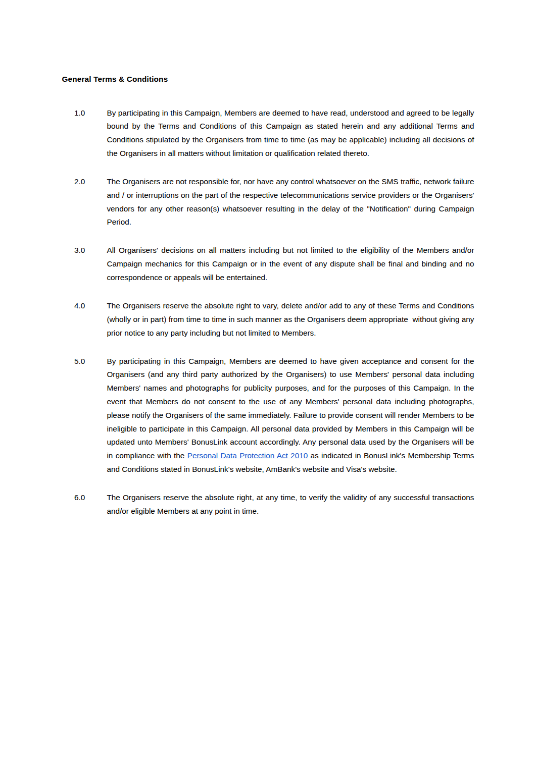General Terms & Conditions
1.0 By participating in this Campaign, Members are deemed to have read, understood and agreed to be legally bound by the Terms and Conditions of this Campaign as stated herein and any additional Terms and Conditions stipulated by the Organisers from time to time (as may be applicable) including all decisions of the Organisers in all matters without limitation or qualification related thereto.
2.0 The Organisers are not responsible for, nor have any control whatsoever on the SMS traffic, network failure and / or interruptions on the part of the respective telecommunications service providers or the Organisers' vendors for any other reason(s) whatsoever resulting in the delay of the "Notification" during Campaign Period.
3.0 All Organisers' decisions on all matters including but not limited to the eligibility of the Members and/or Campaign mechanics for this Campaign or in the event of any dispute shall be final and binding and no correspondence or appeals will be entertained.
4.0 The Organisers reserve the absolute right to vary, delete and/or add to any of these Terms and Conditions (wholly or in part) from time to time in such manner as the Organisers deem appropriate without giving any prior notice to any party including but not limited to Members.
5.0 By participating in this Campaign, Members are deemed to have given acceptance and consent for the Organisers (and any third party authorized by the Organisers) to use Members' personal data including Members' names and photographs for publicity purposes, and for the purposes of this Campaign. In the event that Members do not consent to the use of any Members' personal data including photographs, please notify the Organisers of the same immediately. Failure to provide consent will render Members to be ineligible to participate in this Campaign. All personal data provided by Members in this Campaign will be updated unto Members' BonusLink account accordingly. Any personal data used by the Organisers will be in compliance with the Personal Data Protection Act 2010 as indicated in BonusLink's Membership Terms and Conditions stated in BonusLink's website, AmBank's website and Visa's website.
6.0 The Organisers reserve the absolute right, at any time, to verify the validity of any successful transactions and/or eligible Members at any point in time.